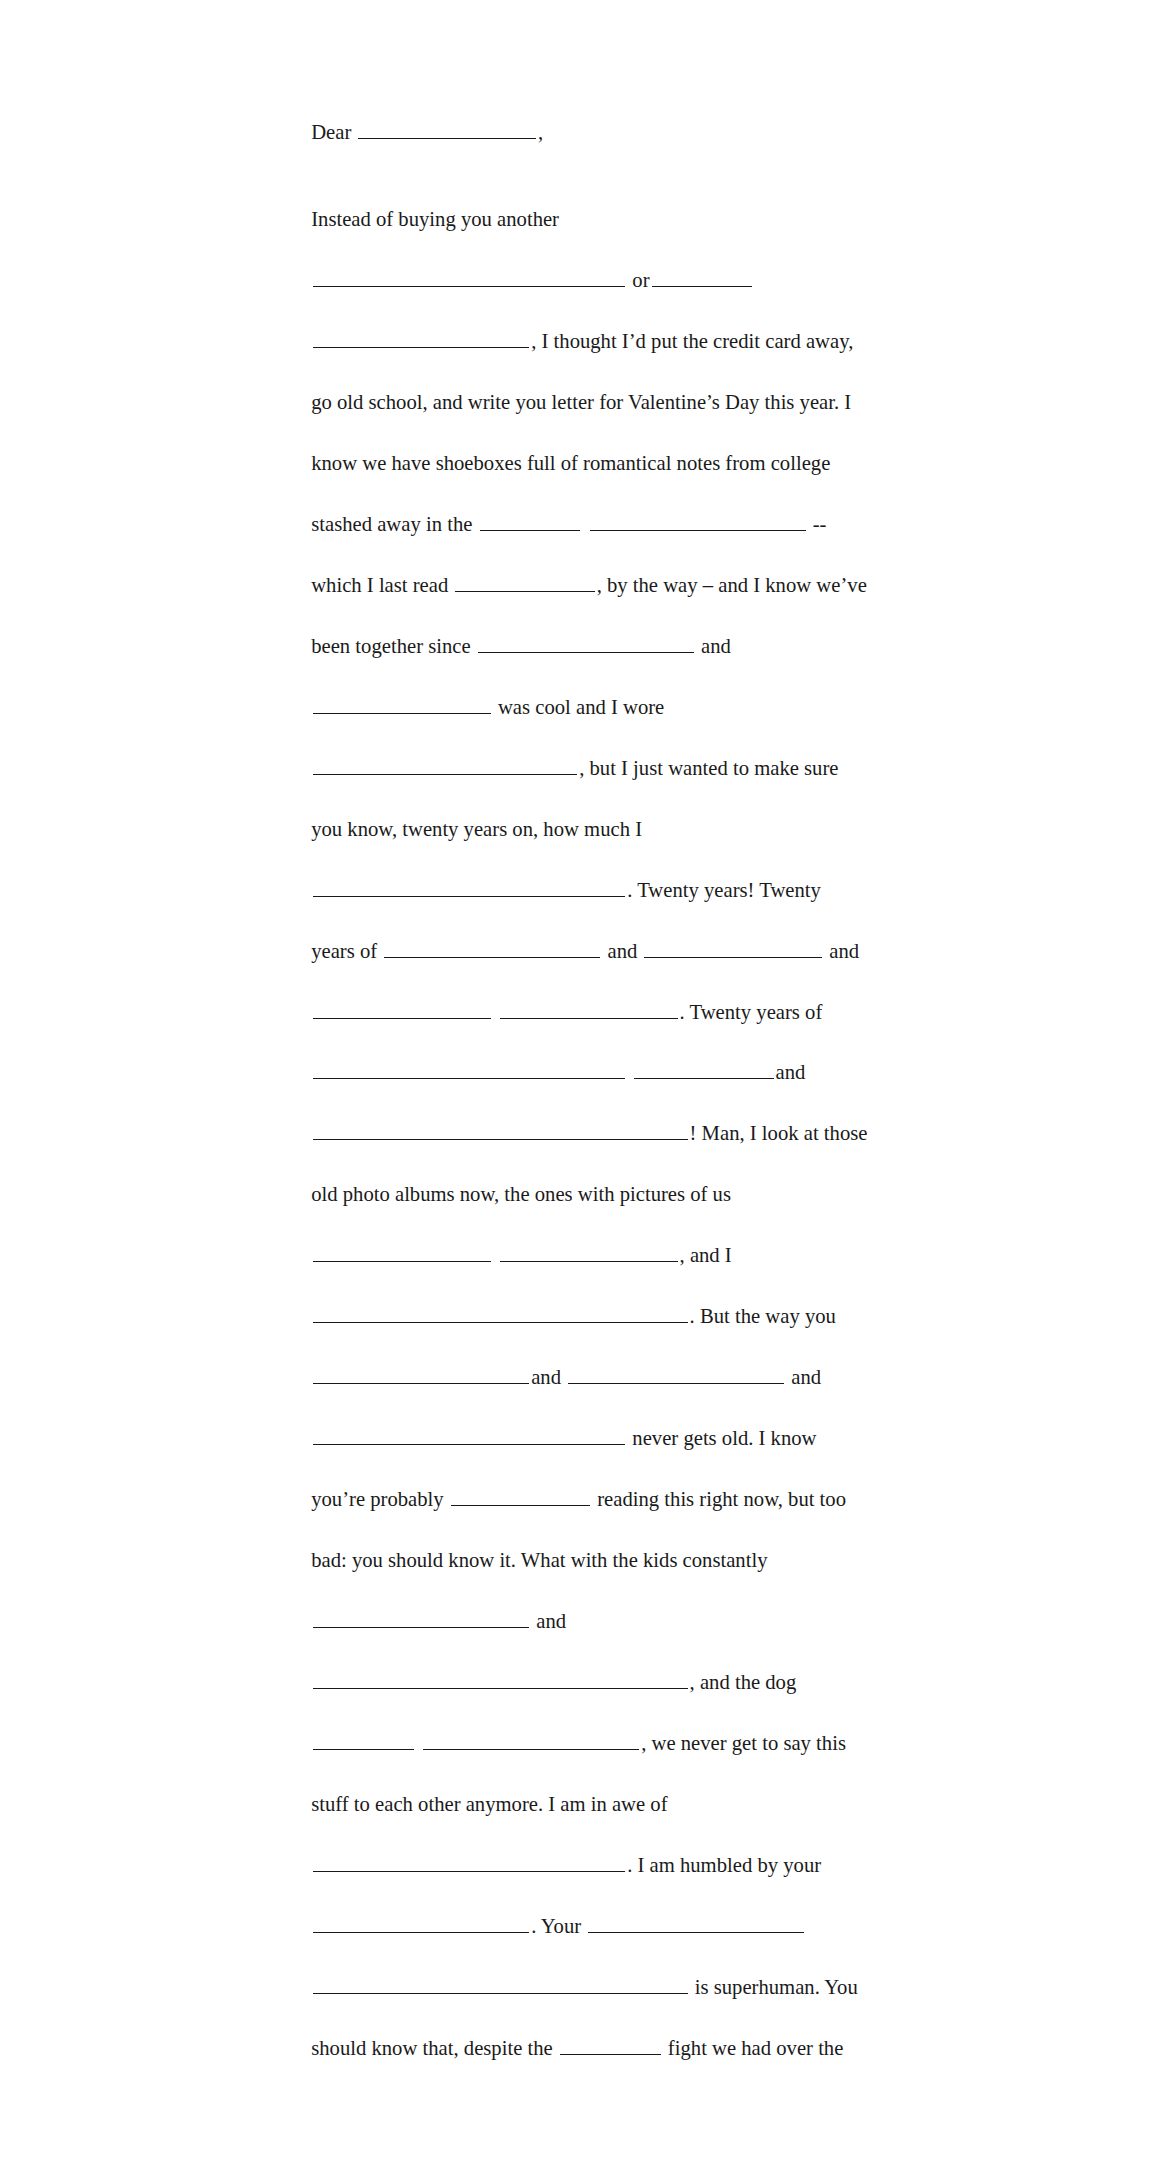Dear ,
Instead of buying you another or , I thought I’d put the credit card away, go old school, and write you letter for Valentine’s Day this year. I know we have shoeboxes full of romantical notes from college stashed away in the -- which I last read , by the way – and I know we’ve been together since and was cool and I wore , but I just wanted to make sure you know, twenty years on, how much I . Twenty years! Twenty years of and and . Twenty years of and ! Man, I look at those old photo albums now, the ones with pictures of us , and I . But the way you and and never gets old. I know you’re probably reading this right now, but too bad: you should know it. What with the kids constantly and , and the dog , we never get to say this stuff to each other anymore. I am in awe of . I am humbled by your . Your is superhuman. You should know that, despite the fight we had over the